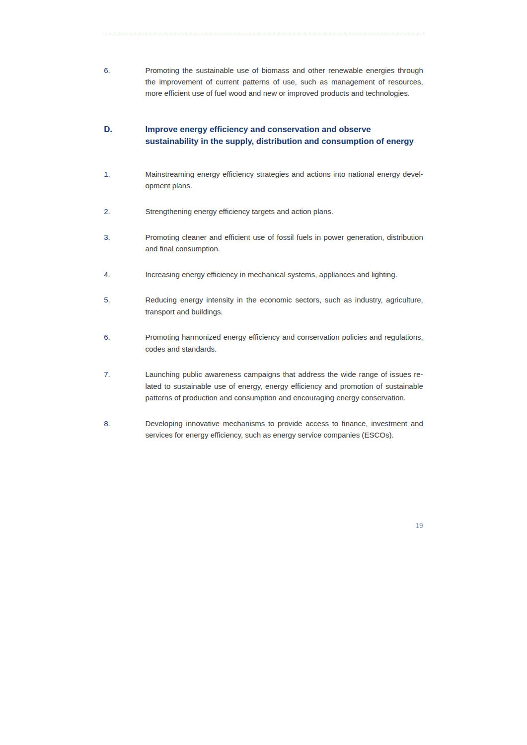6.
Promoting the sustainable use of biomass and other renewable energies through the improvement of current patterns of use, such as management of resources, more efficient use of fuel wood and new or improved products and technologies.
D.
Improve energy efficiency and conservation and observe sustainability in the supply, distribution and consumption of energy
1.
Mainstreaming energy efficiency strategies and actions into national energy development plans.
2.
Strengthening energy efficiency targets and action plans.
3.
Promoting cleaner and efficient use of fossil fuels in power generation, distribution and final consumption.
4.
Increasing energy efficiency in mechanical systems, appliances and lighting.
5.
Reducing energy intensity in the economic sectors, such as industry, agriculture, transport and buildings.
6.
Promoting harmonized energy efficiency and conservation policies and regulations, codes and standards.
7.
Launching public awareness campaigns that address the wide range of issues related to sustainable use of energy, energy efficiency and promotion of sustainable patterns of production and consumption and encouraging energy conservation.
8.
Developing innovative mechanisms to provide access to finance, investment and services for energy efficiency, such as energy service companies (ESCOs).
19